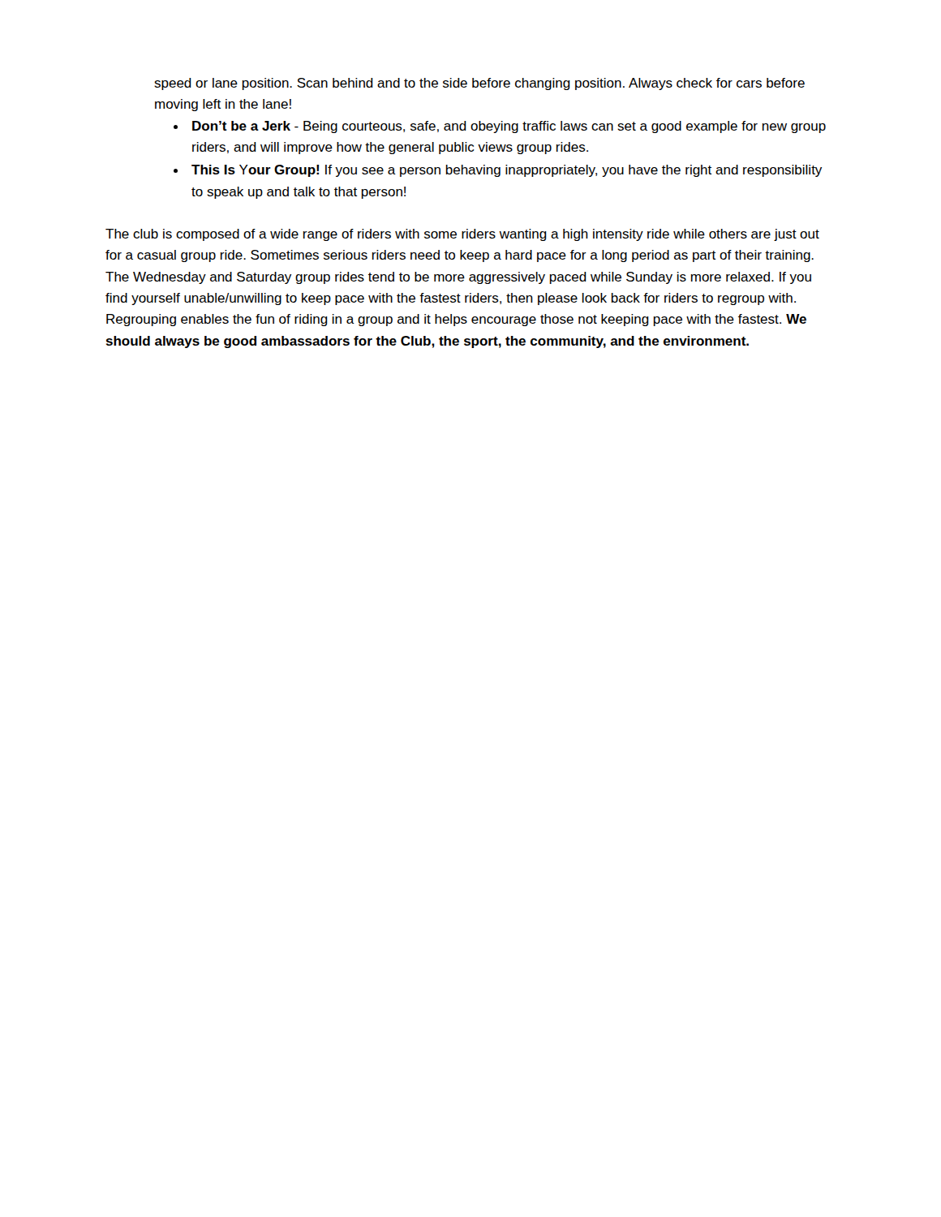speed or lane position. Scan behind and to the side before changing position. Always check for cars before moving left in the lane!
Don’t be a Jerk - Being courteous, safe, and obeying traffic laws can set a good example for new group riders, and will improve how the general public views group rides.
This Is Your Group! If you see a person behaving inappropriately, you have the right and responsibility to speak up and talk to that person!
The club is composed of a wide range of riders with some riders wanting a high intensity ride while others are just out for a casual group ride. Sometimes serious riders need to keep a hard pace for a long period as part of their training. The Wednesday and Saturday group rides tend to be more aggressively paced while Sunday is more relaxed. If you find yourself unable/unwilling to keep pace with the fastest riders, then please look back for riders to regroup with. Regrouping enables the fun of riding in a group and it helps encourage those not keeping pace with the fastest. We should always be good ambassadors for the Club, the sport, the community, and the environment.